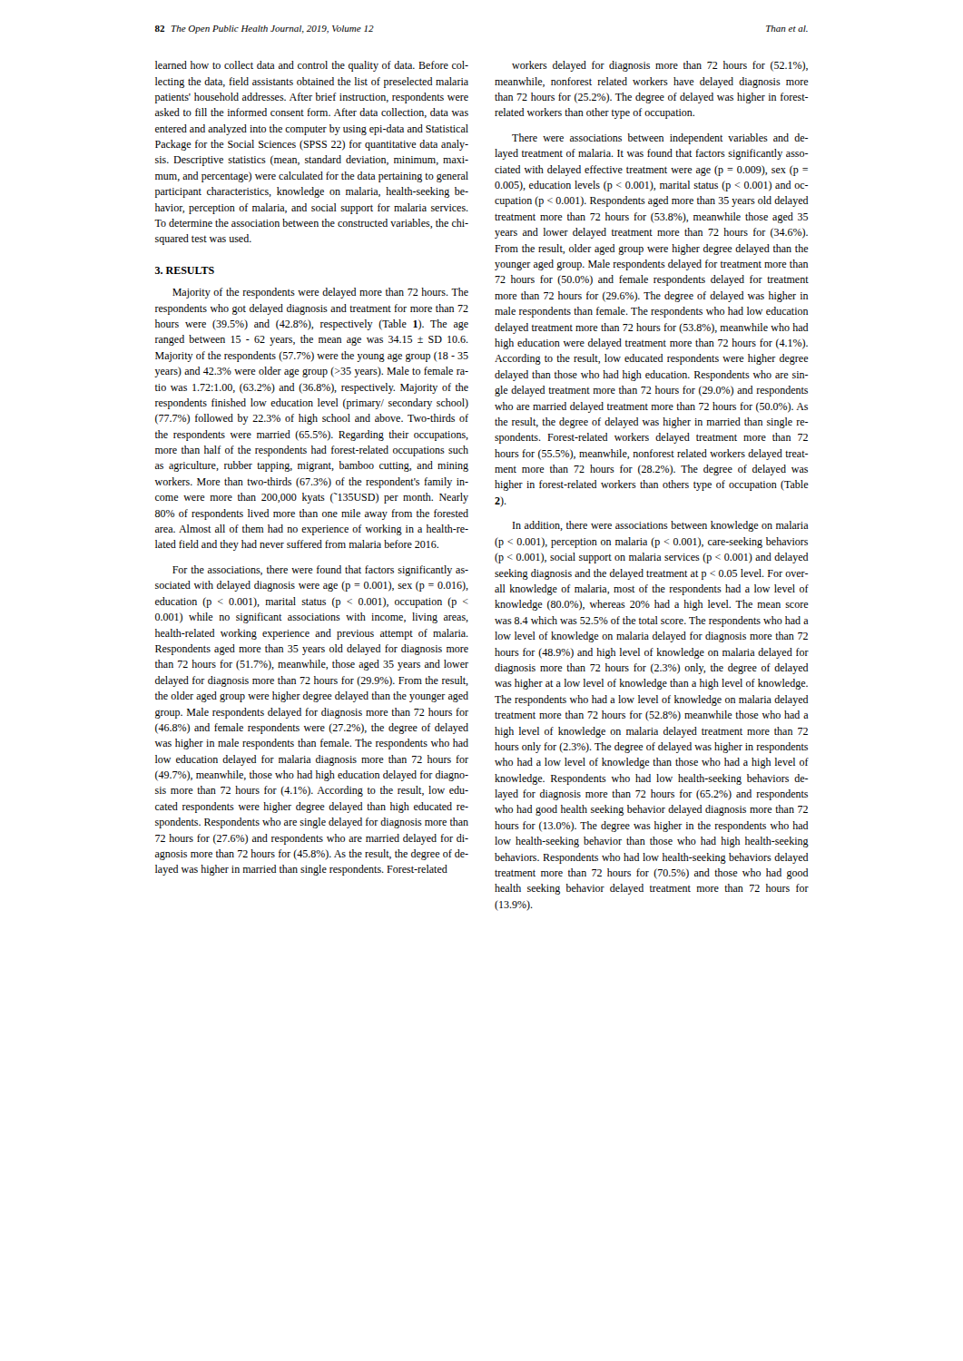82 The Open Public Health Journal, 2019, Volume 12
Than et al.
learned how to collect data and control the quality of data. Before collecting the data, field assistants obtained the list of preselected malaria patients' household addresses. After brief instruction, respondents were asked to fill the informed consent form. After data collection, data was entered and analyzed into the computer by using epi-data and Statistical Package for the Social Sciences (SPSS 22) for quantitative data analysis. Descriptive statistics (mean, standard deviation, minimum, maximum, and percentage) were calculated for the data pertaining to general participant characteristics, knowledge on malaria, health-seeking behavior, perception of malaria, and social support for malaria services. To determine the association between the constructed variables, the chi-squared test was used.
3. RESULTS
Majority of the respondents were delayed more than 72 hours. The respondents who got delayed diagnosis and treatment for more than 72 hours were (39.5%) and (42.8%), respectively (Table 1). The age ranged between 15 - 62 years, the mean age was 34.15 ± SD 10.6. Majority of the respondents (57.7%) were the young age group (18 - 35 years) and 42.3% were older age group (>35 years). Male to female ratio was 1.72:1.00, (63.2%) and (36.8%), respectively. Majority of the respondents finished low education level (primary/ secondary school) (77.7%) followed by 22.3% of high school and above. Two-thirds of the respondents were married (65.5%). Regarding their occupations, more than half of the respondents had forest-related occupations such as agriculture, rubber tapping, migrant, bamboo cutting, and mining workers. More than two-thirds (67.3%) of the respondent's family income were more than 200,000 kyats (˜135USD) per month. Nearly 80% of respondents lived more than one mile away from the forested area. Almost all of them had no experience of working in a health-related field and they had never suffered from malaria before 2016.
For the associations, there were found that factors significantly associated with delayed diagnosis were age (p = 0.001), sex (p = 0.016), education (p < 0.001), marital status (p < 0.001), occupation (p < 0.001) while no significant associations with income, living areas, health-related working experience and previous attempt of malaria. Respondents aged more than 35 years old delayed for diagnosis more than 72 hours for (51.7%), meanwhile, those aged 35 years and lower delayed for diagnosis more than 72 hours for (29.9%). From the result, the older aged group were higher degree delayed than the younger aged group. Male respondents delayed for diagnosis more than 72 hours for (46.8%) and female respondents were (27.2%), the degree of delayed was higher in male respondents than female. The respondents who had low education delayed for malaria diagnosis more than 72 hours for (49.7%), meanwhile, those who had high education delayed for diagnosis more than 72 hours for (4.1%). According to the result, low educated respondents were higher degree delayed than high educated respondents. Respondents who are single delayed for diagnosis more than 72 hours for (27.6%) and respondents who are married delayed for diagnosis more than 72 hours for (45.8%). As the result, the degree of delayed was higher in married than single respondents. Forest-related
workers delayed for diagnosis more than 72 hours for (52.1%), meanwhile, nonforest related workers have delayed diagnosis more than 72 hours for (25.2%). The degree of delayed was higher in forest-related workers than other type of occupation.
There were associations between independent variables and delayed treatment of malaria. It was found that factors significantly associated with delayed effective treatment were age (p = 0.009), sex (p = 0.005), education levels (p < 0.001), marital status (p < 0.001) and occupation (p < 0.001). Respondents aged more than 35 years old delayed treatment more than 72 hours for (53.8%), meanwhile those aged 35 years and lower delayed treatment more than 72 hours for (34.6%). From the result, older aged group were higher degree delayed than the younger aged group. Male respondents delayed for treatment more than 72 hours for (50.0%) and female respondents delayed for treatment more than 72 hours for (29.6%). The degree of delayed was higher in male respondents than female. The respondents who had low education delayed treatment more than 72 hours for (53.8%), meanwhile who had high education were delayed treatment more than 72 hours for (4.1%). According to the result, low educated respondents were higher degree delayed than those who had high education. Respondents who are single delayed treatment more than 72 hours for (29.0%) and respondents who are married delayed treatment more than 72 hours for (50.0%). As the result, the degree of delayed was higher in married than single respondents. Forest-related workers delayed treatment more than 72 hours for (55.5%), meanwhile, nonforest related workers delayed treatment more than 72 hours for (28.2%). The degree of delayed was higher in forest-related workers than others type of occupation (Table 2).
In addition, there were associations between knowledge on malaria (p < 0.001), perception on malaria (p < 0.001), care-seeking behaviors (p < 0.001), social support on malaria services (p < 0.001) and delayed seeking diagnosis and the delayed treatment at p < 0.05 level. For overall knowledge of malaria, most of the respondents had a low level of knowledge (80.0%), whereas 20% had a high level. The mean score was 8.4 which was 52.5% of the total score. The respondents who had a low level of knowledge on malaria delayed for diagnosis more than 72 hours for (48.9%) and high level of knowledge on malaria delayed for diagnosis more than 72 hours for (2.3%) only, the degree of delayed was higher at a low level of knowledge than a high level of knowledge. The respondents who had a low level of knowledge on malaria delayed treatment more than 72 hours for (52.8%) meanwhile those who had a high level of knowledge on malaria delayed treatment more than 72 hours only for (2.3%). The degree of delayed was higher in respondents who had a low level of knowledge than those who had a high level of knowledge. Respondents who had low health-seeking behaviors delayed for diagnosis more than 72 hours for (65.2%) and respondents who had good health seeking behavior delayed diagnosis more than 72 hours for (13.0%). The degree was higher in the respondents who had low health-seeking behavior than those who had high health-seeking behaviors. Respondents who had low health-seeking behaviors delayed treatment more than 72 hours for (70.5%) and those who had good health seeking behavior delayed treatment more than 72 hours for (13.9%).